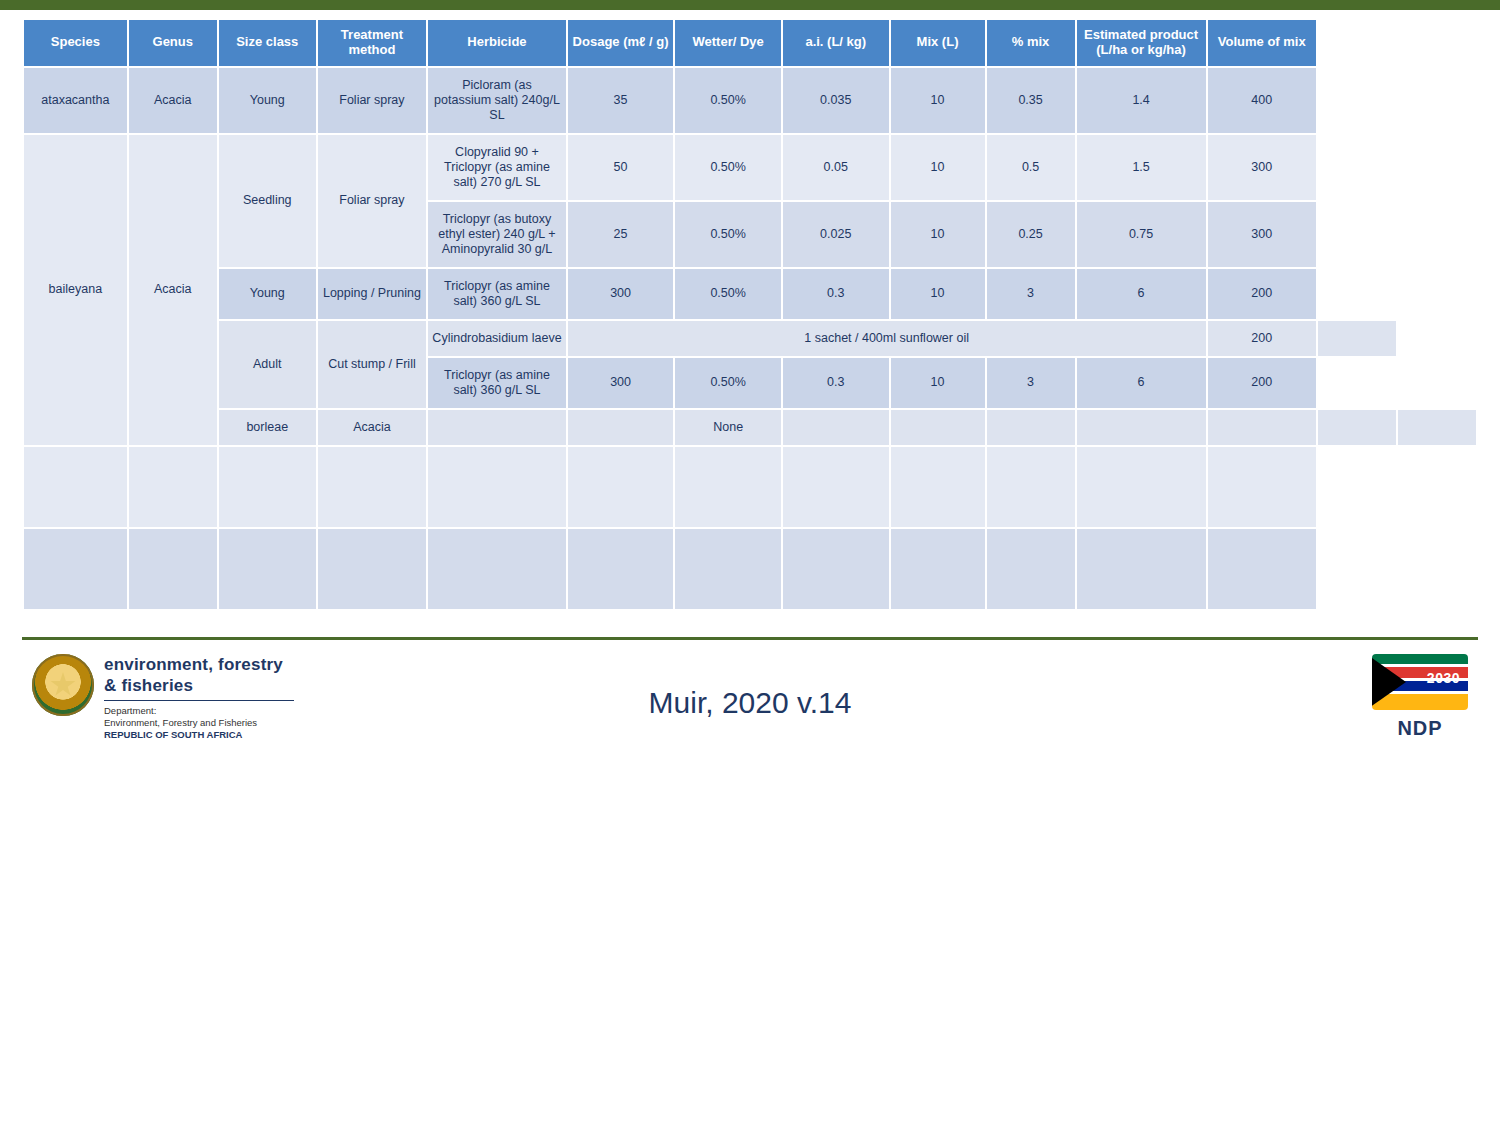| Species | Genus | Size class | Treatment method | Herbicide | Dosage (mℓ / g) | Wetter/ Dye | a.i. (L/ kg) | Mix (L) | % mix | Estimated product (L/ha or kg/ha) | Volume of mix |
| --- | --- | --- | --- | --- | --- | --- | --- | --- | --- | --- | --- |
| ataxacantha | Acacia | Young | Foliar spray | Picloram (as potassium salt) 240g/L SL | 35 | 0.50% | 0.035 | 10 | 0.35 | 1.4 | 400 |
| baileyana | Acacia | Seedling | Foliar spray | Clopyralid 90 + Triclopyr (as amine salt) 270 g/L SL | 50 | 0.50% | 0.05 | 10 | 0.5 | 1.5 | 300 |
| Triclopyr (as butoxy ethyl ester) 240 g/L + Aminopyralid 30 g/L | 25 | 0.50% | 0.025 | 10 | 0.25 | 0.75 | 300 |
| Young | Lopping / Pruning | Triclopyr (as amine salt) 360 g/L SL | 300 | 0.50% | 0.3 | 10 | 3 | 6 | 200 |
| Adult | Cut stump / Frill | Cylindrobasidium laeve | 1 sachet / 400ml sunflower oil | 200 | |
| Triclopyr (as amine salt) 360 g/L SL | 300 | 0.50% | 0.3 | 10 | 3 | 6 | 200 |
| borleae | Acacia | | | None | | | | | | | |
environment, forestry
& fisheries
Department:
Environment, Forestry and Fisheries
REPUBLIC OF SOUTH AFRICA
Muir, 2020 v.14
NDP